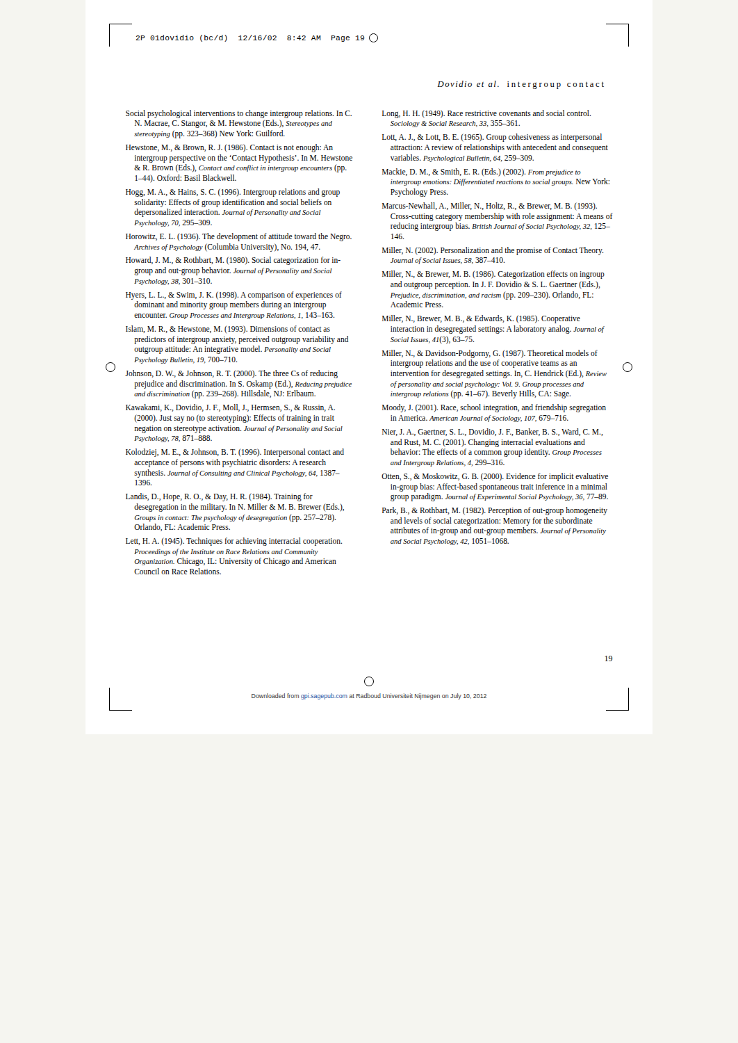2P 01dovidio (bc/d) 12/16/02 8:42 AM Page 19
Dovidio et al. intergroup contact
Social psychological interventions to change intergroup relations. In C. N. Macrae, C. Stangor, & M. Hewstone (Eds.), Stereotypes and stereotyping (pp. 323–368) New York: Guilford.
Hewstone, M., & Brown, R. J. (1986). Contact is not enough: An intergroup perspective on the ‘Contact Hypothesis’. In M. Hewstone & R. Brown (Eds.), Contact and conflict in intergroup encounters (pp. 1–44). Oxford: Basil Blackwell.
Hogg, M. A., & Hains, S. C. (1996). Intergroup relations and group solidarity: Effects of group identification and social beliefs on depersonalized interaction. Journal of Personality and Social Psychology, 70, 295–309.
Horowitz, E. L. (1936). The development of attitude toward the Negro. Archives of Psychology (Columbia University), No. 194, 47.
Howard, J. M., & Rothbart, M. (1980). Social categorization for in-group and out-group behavior. Journal of Personality and Social Psychology, 38, 301–310.
Hyers, L. L., & Swim, J. K. (1998). A comparison of experiences of dominant and minority group members during an intergroup encounter. Group Processes and Intergroup Relations, 1, 143–163.
Islam, M. R., & Hewstone, M. (1993). Dimensions of contact as predictors of intergroup anxiety, perceived outgroup variability and outgroup attitude: An integrative model. Personality and Social Psychology Bulletin, 19, 700–710.
Johnson, D. W., & Johnson, R. T. (2000). The three Cs of reducing prejudice and discrimination. In S. Oskamp (Ed.), Reducing prejudice and discrimination (pp. 239–268). Hillsdale, NJ: Erlbaum.
Kawakami, K., Dovidio, J. F., Moll, J., Hermsen, S., & Russin, A. (2000). Just say no (to stereotyping): Effects of training in trait negation on stereotype activation. Journal of Personality and Social Psychology, 78, 871–888.
Kolodziej, M. E., & Johnson, B. T. (1996). Interpersonal contact and acceptance of persons with psychiatric disorders: A research synthesis. Journal of Consulting and Clinical Psychology, 64, 1387–1396.
Landis, D., Hope, R. O., & Day, H. R. (1984). Training for desegregation in the military. In N. Miller & M. B. Brewer (Eds.), Groups in contact: The psychology of desegregation (pp. 257–278). Orlando, FL: Academic Press.
Lett, H. A. (1945). Techniques for achieving interracial cooperation. Proceedings of the Institute on Race Relations and Community Organization. Chicago, IL: University of Chicago and American Council on Race Relations.
Long, H. H. (1949). Race restrictive covenants and social control. Sociology & Social Research, 33, 355–361.
Lott, A. J., & Lott, B. E. (1965). Group cohesiveness as interpersonal attraction: A review of relationships with antecedent and consequent variables. Psychological Bulletin, 64, 259–309.
Mackie, D. M., & Smith, E. R. (Eds.) (2002). From prejudice to intergroup emotions: Differentiated reactions to social groups. New York: Psychology Press.
Marcus-Newhall, A., Miller, N., Holtz, R., & Brewer, M. B. (1993). Cross-cutting category membership with role assignment: A means of reducing intergroup bias. British Journal of Social Psychology, 32, 125–146.
Miller, N. (2002). Personalization and the promise of Contact Theory. Journal of Social Issues, 58, 387–410.
Miller, N., & Brewer, M. B. (1986). Categorization effects on ingroup and outgroup perception. In J. F. Dovidio & S. L. Gaertner (Eds.), Prejudice, discrimination, and racism (pp. 209–230). Orlando, FL: Academic Press.
Miller, N., Brewer, M. B., & Edwards, K. (1985). Cooperative interaction in desegregated settings: A laboratory analog. Journal of Social Issues, 41(3), 63–75.
Miller, N., & Davidson-Podgorny, G. (1987). Theoretical models of intergroup relations and the use of cooperative teams as an intervention for desegregated settings. In, C. Hendrick (Ed.), Review of personality and social psychology: Vol. 9. Group processes and intergroup relations (pp. 41–67). Beverly Hills, CA: Sage.
Moody, J. (2001). Race, school integration, and friendship segregation in America. American Journal of Sociology, 107, 679–716.
Nier, J. A., Gaertner, S. L., Dovidio, J. F., Banker, B. S., Ward, C. M., and Rust, M. C. (2001). Changing interracial evaluations and behavior: The effects of a common group identity. Group Processes and Intergroup Relations, 4, 299–316.
Otten, S., & Moskowitz, G. B. (2000). Evidence for implicit evaluative in-group bias: Affect-based spontaneous trait inference in a minimal group paradigm. Journal of Experimental Social Psychology, 36, 77–89.
Park, B., & Rothbart, M. (1982). Perception of out-group homogeneity and levels of social categorization: Memory for the subordinate attributes of in-group and out-group members. Journal of Personality and Social Psychology, 42, 1051–1068.
19
Downloaded from gpi.sagepub.com at Radboud Universiteit Nijmegen on July 10, 2012